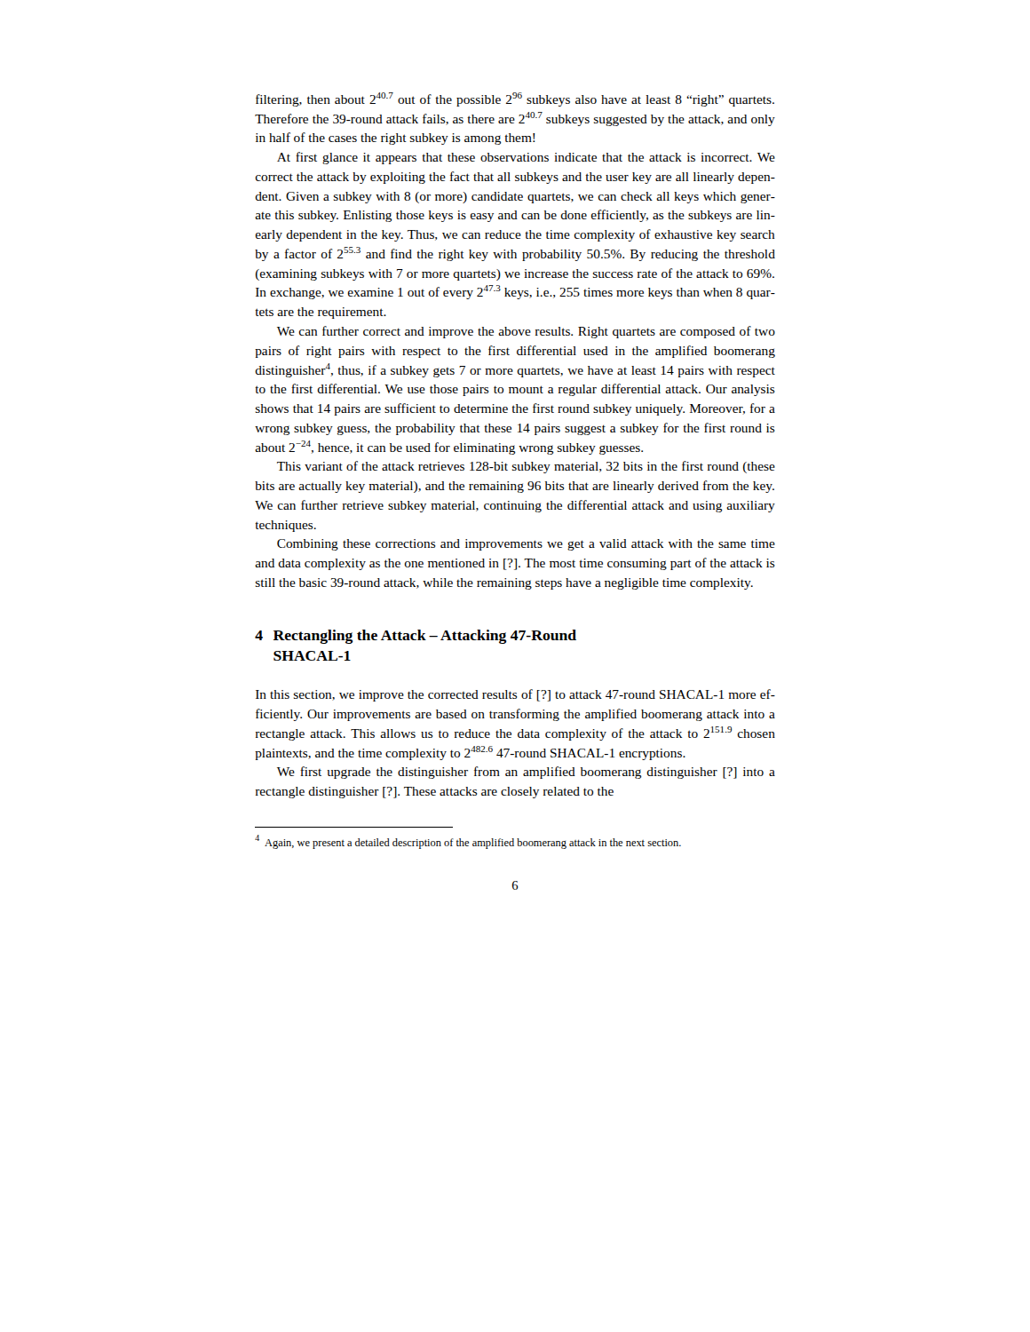filtering, then about 240.7 out of the possible 296 subkeys also have at least 8 “right” quartets. Therefore the 39-round attack fails, as there are 240.7 subkeys suggested by the attack, and only in half of the cases the right subkey is among them!
At first glance it appears that these observations indicate that the attack is incorrect. We correct the attack by exploiting the fact that all subkeys and the user key are all linearly dependent. Given a subkey with 8 (or more) candidate quartets, we can check all keys which generate this subkey. Enlisting those keys is easy and can be done efficiently, as the subkeys are linearly dependent in the key. Thus, we can reduce the time complexity of exhaustive key search by a factor of 255.3 and find the right key with probability 50.5%. By reducing the threshold (examining subkeys with 7 or more quartets) we increase the success rate of the attack to 69%. In exchange, we examine 1 out of every 247.3 keys, i.e., 255 times more keys than when 8 quartets are the requirement.
We can further correct and improve the above results. Right quartets are composed of two pairs of right pairs with respect to the first differential used in the amplified boomerang distinguisher4, thus, if a subkey gets 7 or more quartets, we have at least 14 pairs with respect to the first differential. We use those pairs to mount a regular differential attack. Our analysis shows that 14 pairs are sufficient to determine the first round subkey uniquely. Moreover, for a wrong subkey guess, the probability that these 14 pairs suggest a subkey for the first round is about 2−24, hence, it can be used for eliminating wrong subkey guesses.
This variant of the attack retrieves 128-bit subkey material, 32 bits in the first round (these bits are actually key material), and the remaining 96 bits that are linearly derived from the key. We can further retrieve subkey material, continuing the differential attack and using auxiliary techniques.
Combining these corrections and improvements we get a valid attack with the same time and data complexity as the one mentioned in [?]. The most time consuming part of the attack is still the basic 39-round attack, while the remaining steps have a negligible time complexity.
4 Rectangling the Attack – Attacking 47-Round
SHACAL-1
In this section, we improve the corrected results of [?] to attack 47-round SHACAL-1 more efficiently. Our improvements are based on transforming the amplified boomerang attack into a rectangle attack. This allows us to reduce the data complexity of the attack to 2151.9 chosen plaintexts, and the time complexity to 2482.6 47-round SHACAL-1 encryptions.
We first upgrade the distinguisher from an amplified boomerang distinguisher [?] into a rectangle distinguisher [?]. These attacks are closely related to the
4 Again, we present a detailed description of the amplified boomerang attack in the next section.
6